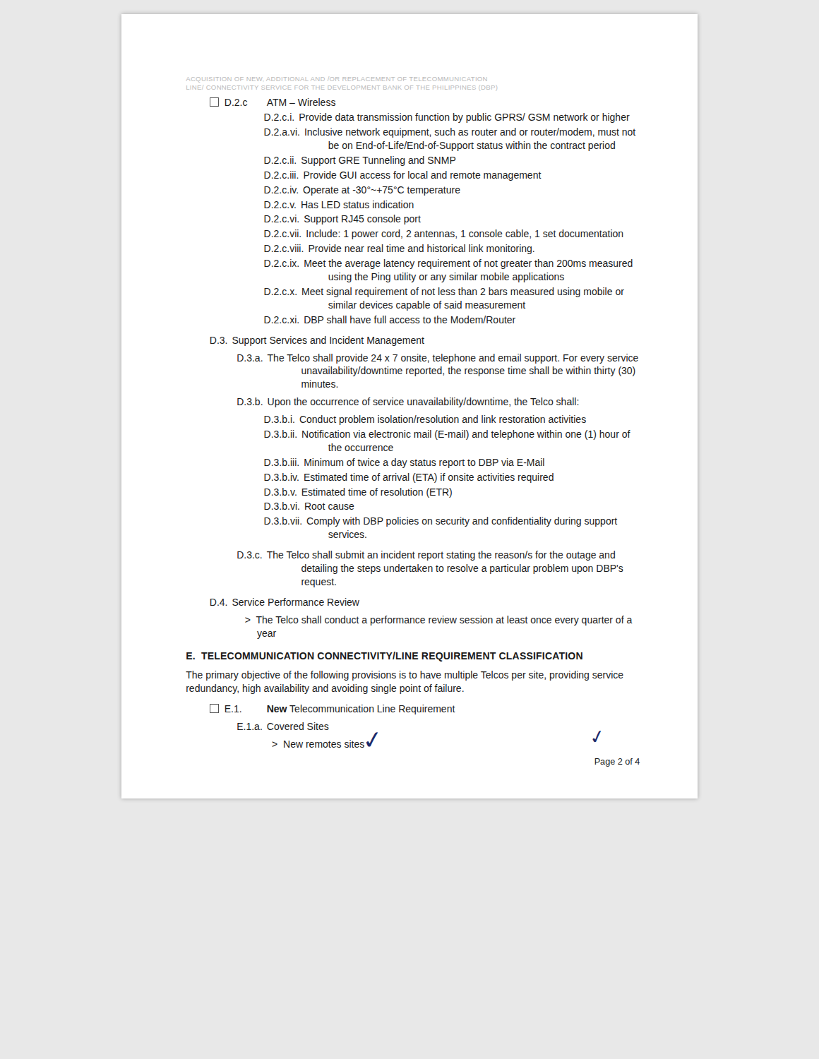ACQUISITION OF NEW, ADDITIONAL AND /OR REPLACEMENT OF TELECOMMUNICATION
LINE/ CONNECTIVITY SERVICE FOR THE DEVELOPMENT BANK OF THE PHILIPPINES (DBP)
D.2.c
ATM – Wireless
D.2.c.i. Provide data transmission function by public GPRS/ GSM network or higher
D.2.a.vi. Inclusive network equipment, such as router and or router/modem, must not be on End-of-Life/End-of-Support status within the contract period
D.2.c.ii. Support GRE Tunneling and SNMP
D.2.c.iii. Provide GUI access for local and remote management
D.2.c.iv. Operate at -30°~+75°C temperature
D.2.c.v. Has LED status indication
D.2.c.vi. Support RJ45 console port
D.2.c.vii. Include: 1 power cord, 2 antennas, 1 console cable, 1 set documentation
D.2.c.viii. Provide near real time and historical link monitoring.
D.2.c.ix. Meet the average latency requirement of not greater than 200ms measured using the Ping utility or any similar mobile applications
D.2.c.x. Meet signal requirement of not less than 2 bars measured using mobile or similar devices capable of said measurement
D.2.c.xi. DBP shall have full access to the Modem/Router
D.3. Support Services and Incident Management
D.3.a. The Telco shall provide 24 x 7 onsite, telephone and email support. For every service unavailability/downtime reported, the response time shall be within thirty (30) minutes.
D.3.b. Upon the occurrence of service unavailability/downtime, the Telco shall:
D.3.b.i. Conduct problem isolation/resolution and link restoration activities
D.3.b.ii. Notification via electronic mail (E-mail) and telephone within one (1) hour of the occurrence
D.3.b.iii. Minimum of twice a day status report to DBP via E-Mail
D.3.b.iv. Estimated time of arrival (ETA) if onsite activities required
D.3.b.v. Estimated time of resolution (ETR)
D.3.b.vi. Root cause
D.3.b.vii. Comply with DBP policies on security and confidentiality during support services.
D.3.c. The Telco shall submit an incident report stating the reason/s for the outage and detailing the steps undertaken to resolve a particular problem upon DBP's request.
D.4. Service Performance Review
> The Telco shall conduct a performance review session at least once every quarter of a year
E. TELECOMMUNICATION CONNECTIVITY/LINE REQUIREMENT CLASSIFICATION
The primary objective of the following provisions is to have multiple Telcos per site, providing service redundancy, high availability and avoiding single point of failure.
E.1.
New Telecommunication Line Requirement
E.1.a. Covered Sites
> New remotes sites
✓
✓
Page 2 of 4